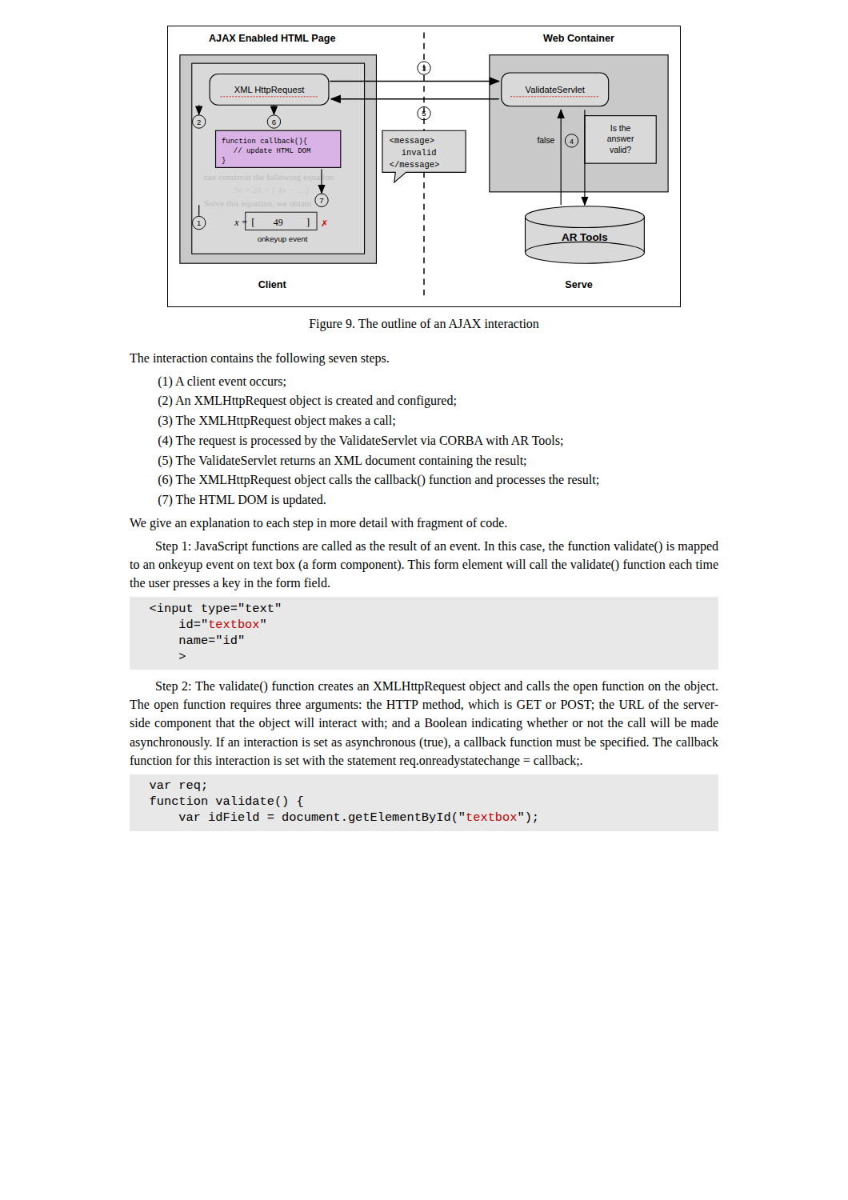AJAX Enabled HTML Page Web Container XML HttpRequest function callback(){ // update HTML DOM } can constrcut the following equation 3x + 24 = [ 4x − ... ] Solve this equation, we obtain x = [ 49 ] ✗ onkeyup event 2 6 7 1 ValidateServlet Is the answer valid? false 4 AR Tools 3 5 <message> invalid </message> Client Serve
Figure 9. The outline of an AJAX interaction
The interaction contains the following seven steps.
(1) A client event occurs;
(2) An XMLHttpRequest object is created and configured;
(3) The XMLHttpRequest object makes a call;
(4) The request is processed by the ValidateServlet via CORBA with AR Tools;
(5) The ValidateServlet returns an XML document containing the result;
(6) The XMLHttpRequest object calls the callback() function and processes the result;
(7) The HTML DOM is updated.
We give an explanation to each step in more detail with fragment of code.
Step 1: JavaScript functions are called as the result of an event. In this case, the function validate() is mapped to an onkeyup event on text box (a form component). This form element will call the validate() function each time the user presses a key in the form field.
<input type="text"
    id="textbox"
    name="id"
    onkeyup="validate();" >
Step 2: The validate() function creates an XMLHttpRequest object and calls the open function on the object. The open function requires three arguments: the HTTP method, which is GET or POST; the URL of the server-side component that the object will interact with; and a Boolean indicating whether or not the call will be made asynchronously. If an interaction is set as asynchronous (true), a callback function must be specified. The callback function for this interaction is set with the statement req.onreadystatechange = callback;.
var req;
function validate() {
    var idField = document.getElementById("textbox");